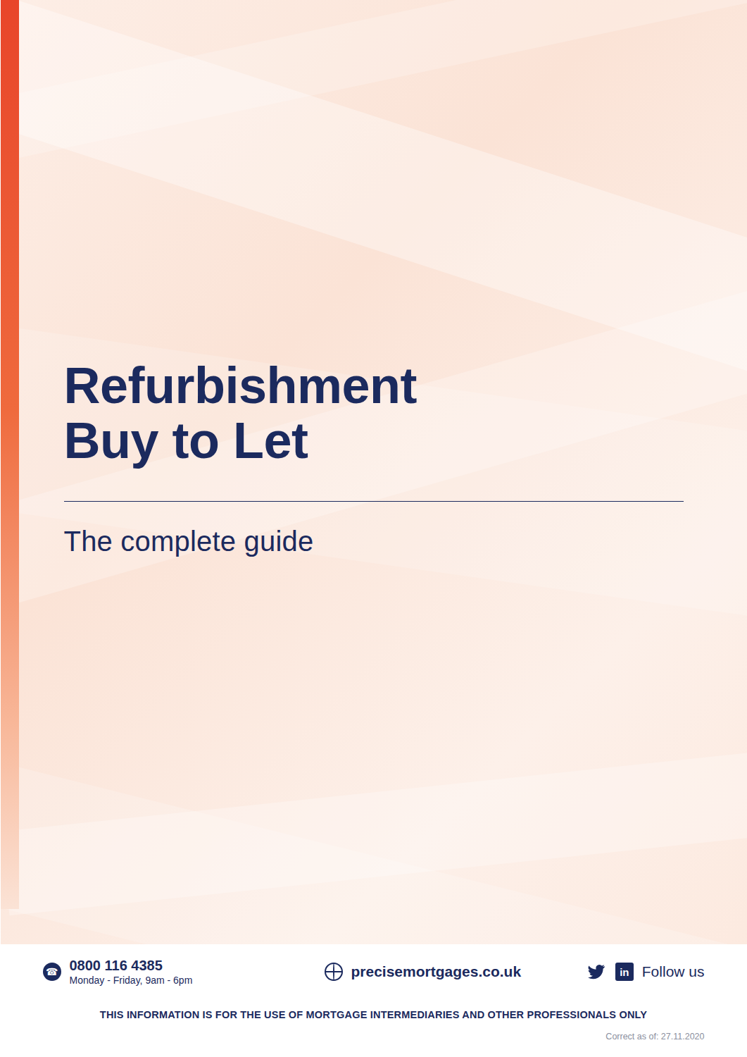Refurbishment
Buy to Let
The complete guide
☎ 0800 116 4385
Monday - Friday, 9am - 6pm
precisemortgages.co.uk
in Follow us
THIS INFORMATION IS FOR THE USE OF MORTGAGE INTERMEDIARIES AND OTHER PROFESSIONALS ONLY
Correct as of: 27.11.2020